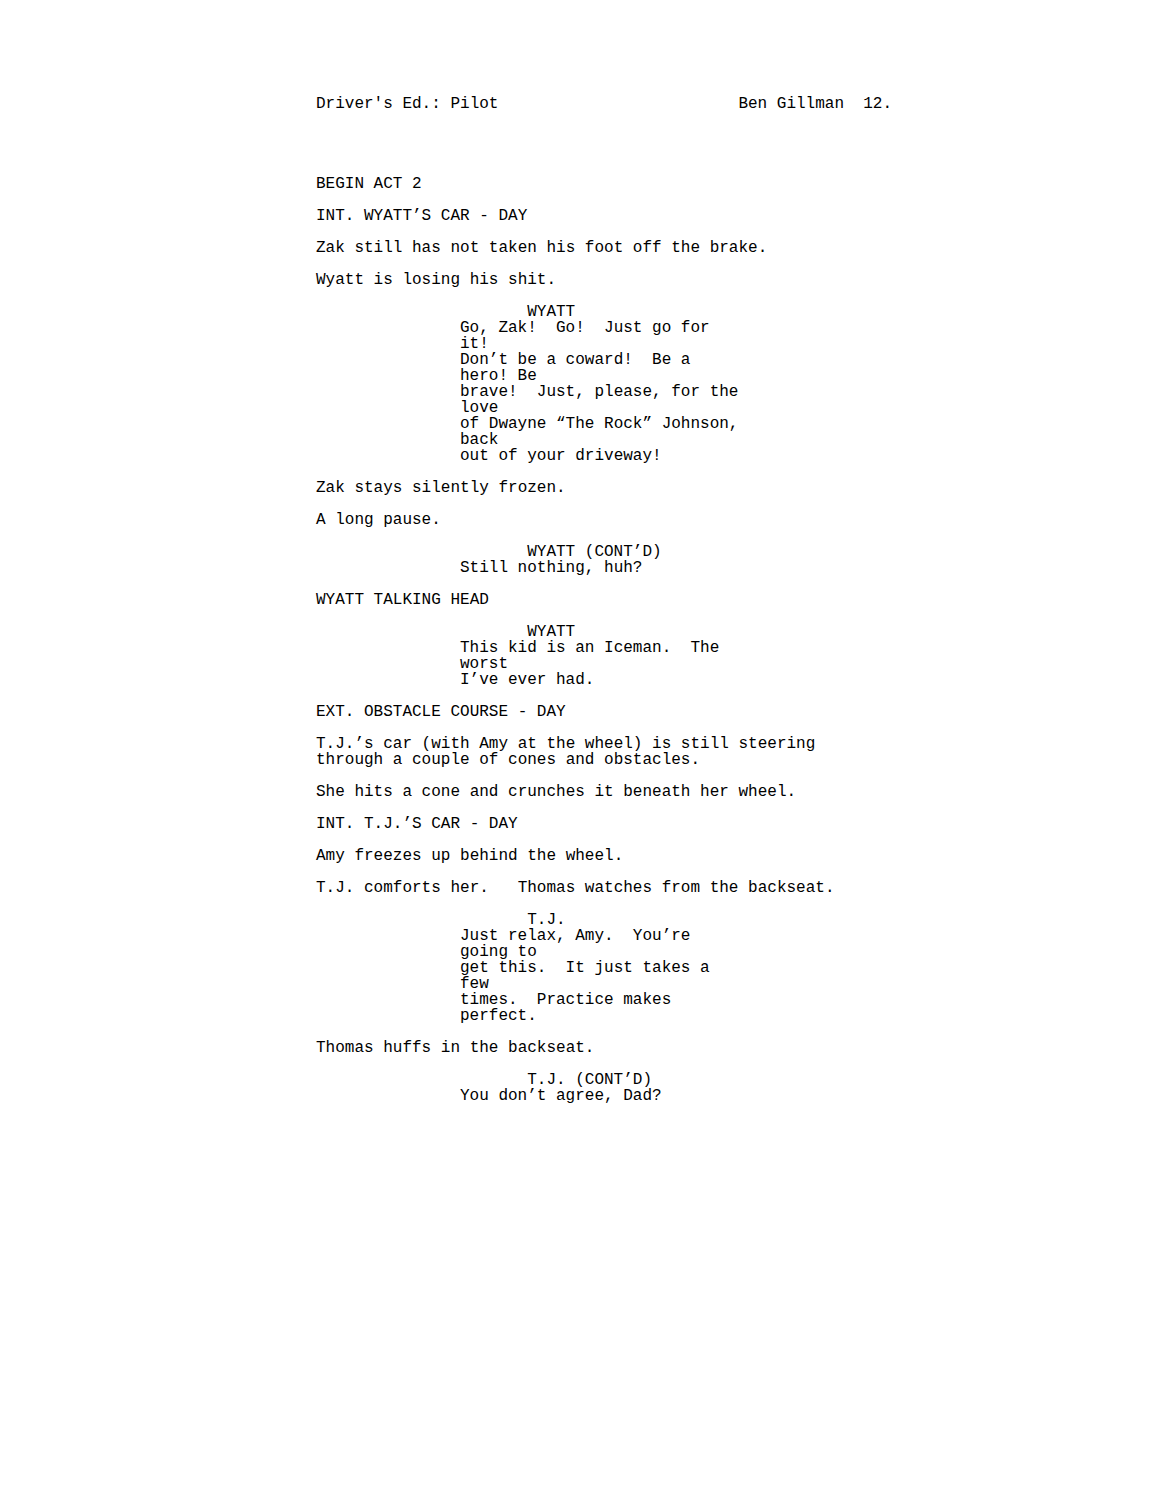Driver's Ed.: Pilot
Ben Gillman 12.
BEGIN ACT 2
INT. WYATT’S CAR - DAY
Zak still has not taken his foot off the brake.
Wyatt is losing his shit.
WYATT
Go, Zak! Go! Just go for it!
Don’t be a coward! Be a hero! Be
brave! Just, please, for the love
of Dwayne “The Rock” Johnson, back
out of your driveway!
Zak stays silently frozen.
A long pause.
WYATT (CONT’D)
Still nothing, huh?
WYATT TALKING HEAD
WYATT
This kid is an Iceman. The worst
I’ve ever had.
EXT. OBSTACLE COURSE - DAY
T.J.’s car (with Amy at the wheel) is still steering through a couple of cones and obstacles.
She hits a cone and crunches it beneath her wheel.
INT. T.J.’S CAR - DAY
Amy freezes up behind the wheel.
T.J. comforts her. Thomas watches from the backseat.
T.J.
Just relax, Amy. You’re going to
get this. It just takes a few
times. Practice makes perfect.
Thomas huffs in the backseat.
T.J. (CONT’D)
You don’t agree, Dad?